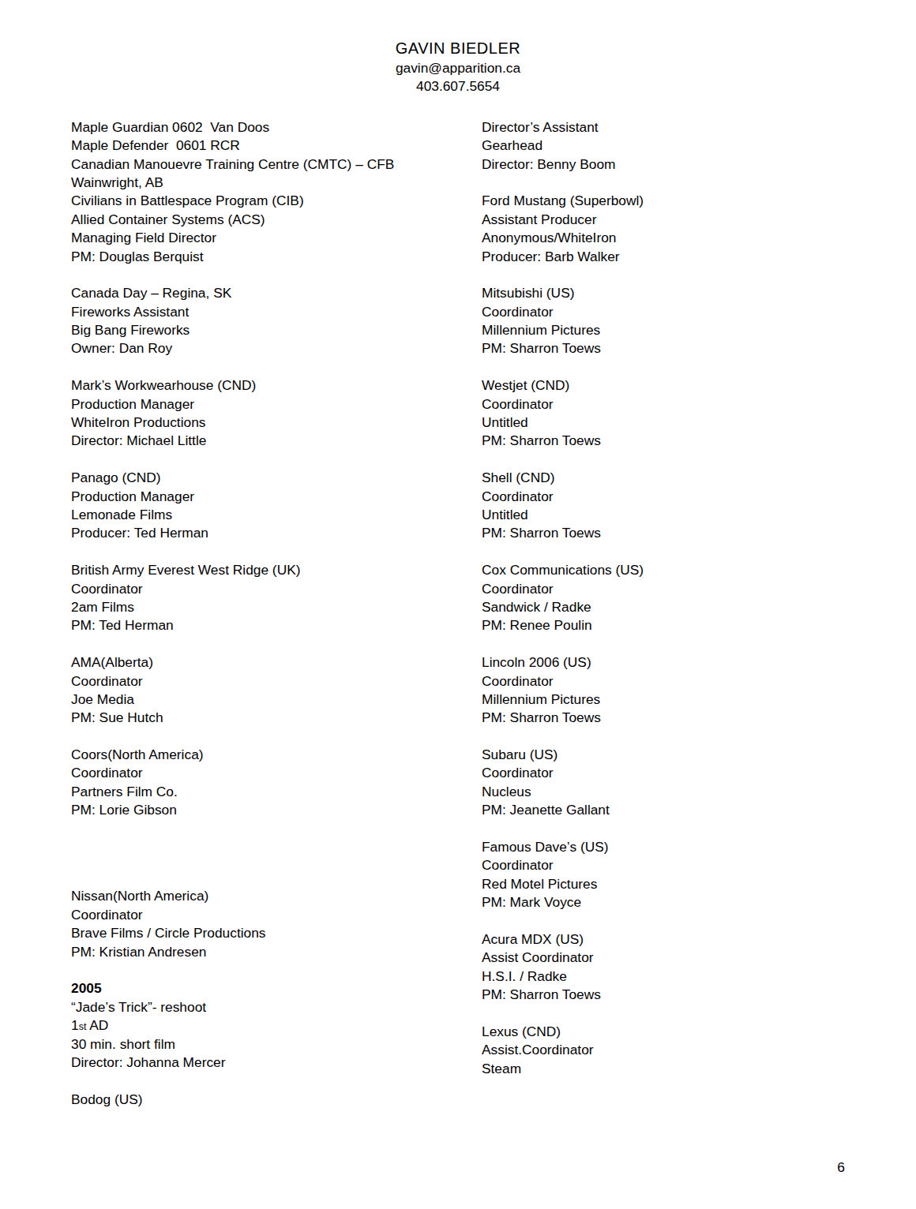GAVIN BIEDLER
gavin@apparition.ca
403.607.5654
Maple Guardian 0602 Van Doos
Maple Defender 0601 RCR
Canadian Manouevre Training Centre (CMTC) – CFB Wainwright, AB
Civilians in Battlespace Program (CIB)
Allied Container Systems (ACS)
Managing Field Director
PM: Douglas Berquist
Canada Day – Regina, SK
Fireworks Assistant
Big Bang Fireworks
Owner: Dan Roy
Mark’s Workwearhouse (CND)
Production Manager
WhiteIron Productions
Director: Michael Little
Panago (CND)
Production Manager
Lemonade Films
Producer: Ted Herman
British Army Everest West Ridge (UK)
Coordinator
2am Films
PM: Ted Herman
AMA(Alberta)
Coordinator
Joe Media
PM: Sue Hutch
Coors(North America)
Coordinator
Partners Film Co.
PM: Lorie Gibson
Nissan(North America)
Coordinator
Brave Films / Circle Productions
PM: Kristian Andresen
2005
“Jade’s Trick”- reshoot
1st AD
30 min. short film
Director: Johanna Mercer
Bodog (US)
Director’s Assistant
Gearhead
Director: Benny Boom
Ford Mustang (Superbowl)
Assistant Producer
Anonymous/WhiteIron
Producer: Barb Walker
Mitsubishi (US)
Coordinator
Millennium Pictures
PM: Sharron Toews
Westjet (CND)
Coordinator
Untitled
PM: Sharron Toews
Shell (CND)
Coordinator
Untitled
PM: Sharron Toews
Cox Communications (US)
Coordinator
Sandwick / Radke
PM: Renee Poulin
Lincoln 2006 (US)
Coordinator
Millennium Pictures
PM: Sharron Toews
Subaru (US)
Coordinator
Nucleus
PM: Jeanette Gallant
Famous Dave’s (US)
Coordinator
Red Motel Pictures
PM: Mark Voyce
Acura MDX (US)
Assist Coordinator
H.S.I. / Radke
PM: Sharron Toews
Lexus (CND)
Assist.Coordinator
Steam
6